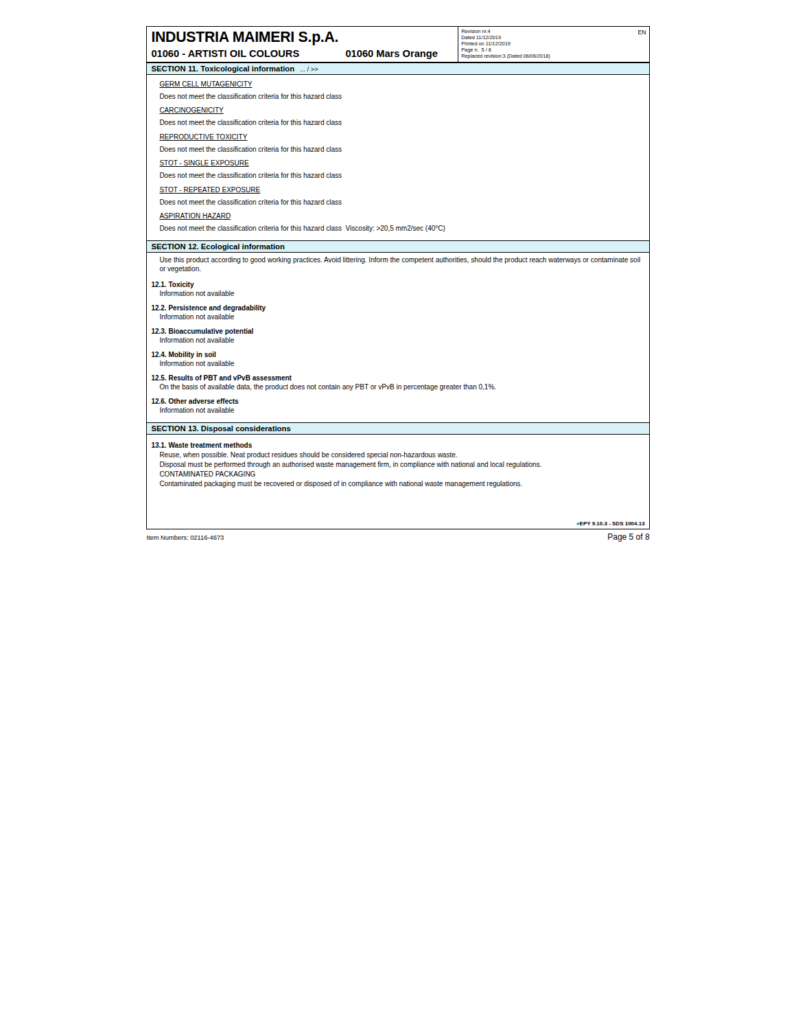EN
INDUSTRIA MAIMERI S.p.A.
01060 - ARTISTI OIL COLOURS
01060 Mars Orange
Revision nr.4
Dated 11/12/2019
Printed on 11/12/2019
Page n. 5 / 8
Replaced revision:3 (Dated 06/06/2018)
SECTION 11. Toxicological information... / >>
GERM CELL MUTAGENICITY
Does not meet the classification criteria for this hazard class
CARCINOGENICITY
Does not meet the classification criteria for this hazard class
REPRODUCTIVE TOXICITY
Does not meet the classification criteria for this hazard class
STOT - SINGLE EXPOSURE
Does not meet the classification criteria for this hazard class
STOT - REPEATED EXPOSURE
Does not meet the classification criteria for this hazard class
ASPIRATION HAZARD
Does not meet the classification criteria for this hazard class Viscosity: >20,5 mm2/sec (40°C)
SECTION 12. Ecological information
Use this product according to good working practices. Avoid littering. Inform the competent authorities, should the product reach waterways or contaminate soil or vegetation.
12.1. Toxicity
Information not available
12.2. Persistence and degradability
Information not available
12.3. Bioaccumulative potential
Information not available
12.4. Mobility in soil
Information not available
12.5. Results of PBT and vPvB assessment
On the basis of available data, the product does not contain any PBT or vPvB in percentage greater than 0,1%.
12.6. Other adverse effects
Information not available
SECTION 13. Disposal considerations
13.1. Waste treatment methods
Reuse, when possible. Neat product residues should be considered special non-hazardous waste.
Disposal must be performed through an authorised waste management firm, in compliance with national and local regulations.
CONTAMINATED PACKAGING
Contaminated packaging must be recovered or disposed of in compliance with national waste management regulations.
●EPY 9.10.3 - SDS 1004.13
Item Numbers: 02116-4673
Page 5 of 8